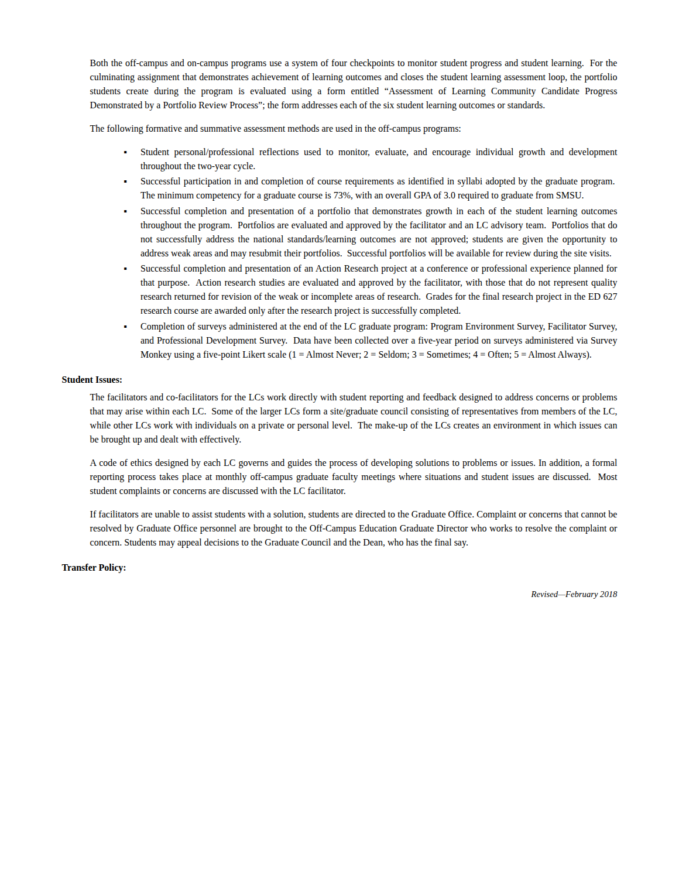Both the off-campus and on-campus programs use a system of four checkpoints to monitor student progress and student learning. For the culminating assignment that demonstrates achievement of learning outcomes and closes the student learning assessment loop, the portfolio students create during the program is evaluated using a form entitled “Assessment of Learning Community Candidate Progress Demonstrated by a Portfolio Review Process”; the form addresses each of the six student learning outcomes or standards.
The following formative and summative assessment methods are used in the off-campus programs:
Student personal/professional reflections used to monitor, evaluate, and encourage individual growth and development throughout the two-year cycle.
Successful participation in and completion of course requirements as identified in syllabi adopted by the graduate program. The minimum competency for a graduate course is 73%, with an overall GPA of 3.0 required to graduate from SMSU.
Successful completion and presentation of a portfolio that demonstrates growth in each of the student learning outcomes throughout the program. Portfolios are evaluated and approved by the facilitator and an LC advisory team. Portfolios that do not successfully address the national standards/learning outcomes are not approved; students are given the opportunity to address weak areas and may resubmit their portfolios. Successful portfolios will be available for review during the site visits.
Successful completion and presentation of an Action Research project at a conference or professional experience planned for that purpose. Action research studies are evaluated and approved by the facilitator, with those that do not represent quality research returned for revision of the weak or incomplete areas of research. Grades for the final research project in the ED 627 research course are awarded only after the research project is successfully completed.
Completion of surveys administered at the end of the LC graduate program: Program Environment Survey, Facilitator Survey, and Professional Development Survey. Data have been collected over a five-year period on surveys administered via Survey Monkey using a five-point Likert scale (1 = Almost Never; 2 = Seldom; 3 = Sometimes; 4 = Often; 5 = Almost Always).
Student Issues:
The facilitators and co-facilitators for the LCs work directly with student reporting and feedback designed to address concerns or problems that may arise within each LC. Some of the larger LCs form a site/graduate council consisting of representatives from members of the LC, while other LCs work with individuals on a private or personal level. The make-up of the LCs creates an environment in which issues can be brought up and dealt with effectively.
A code of ethics designed by each LC governs and guides the process of developing solutions to problems or issues. In addition, a formal reporting process takes place at monthly off-campus graduate faculty meetings where situations and student issues are discussed. Most student complaints or concerns are discussed with the LC facilitator.
If facilitators are unable to assist students with a solution, students are directed to the Graduate Office. Complaint or concerns that cannot be resolved by Graduate Office personnel are brought to the Off-Campus Education Graduate Director who works to resolve the complaint or concern. Students may appeal decisions to the Graduate Council and the Dean, who has the final say.
Transfer Policy:
Revised—February 2018